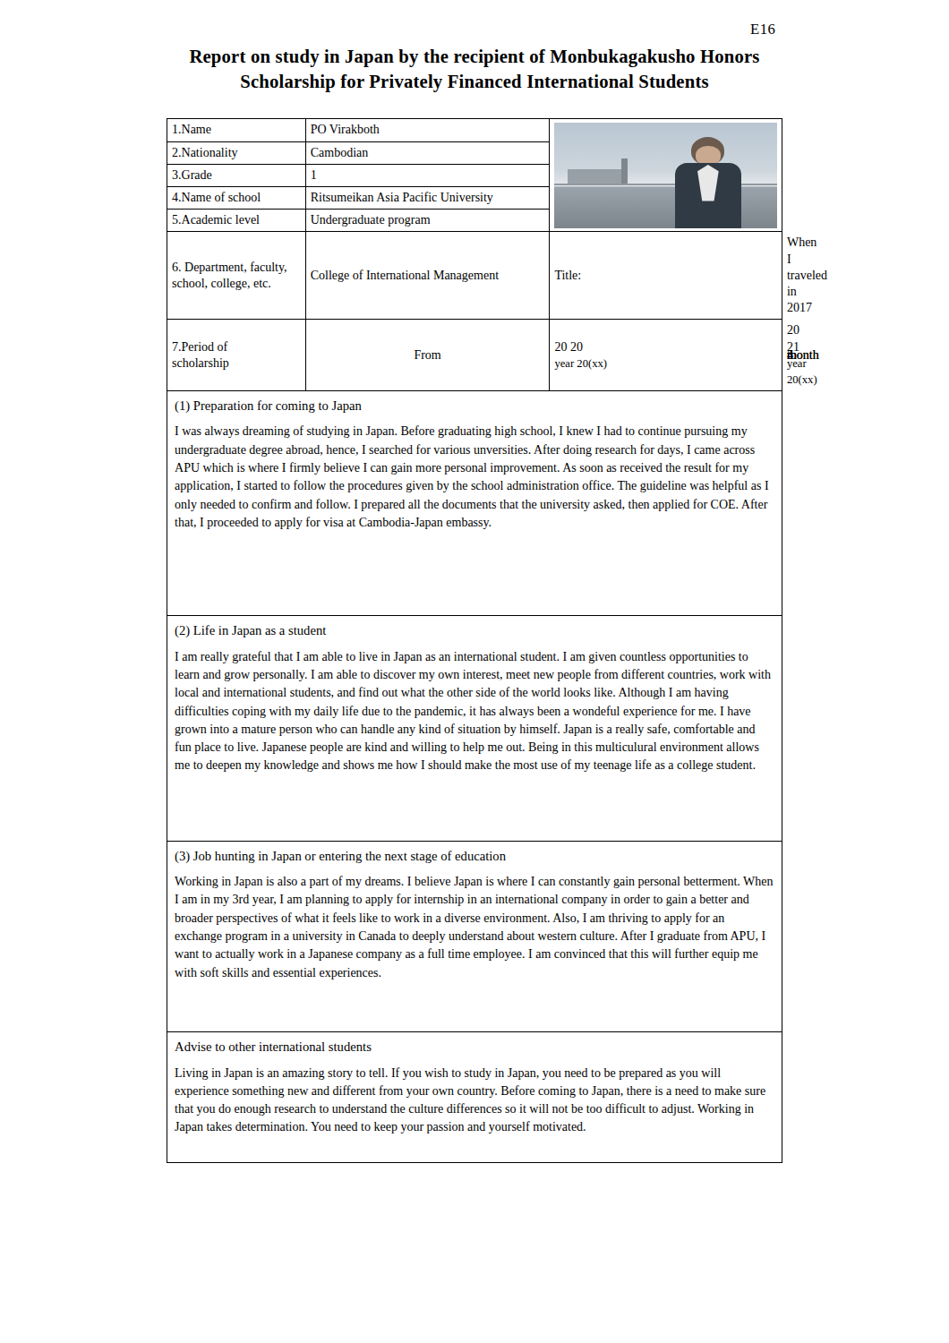E16
Report on study in Japan by the recipient of Monbukagakusho Honors
Scholarship for Privately Financed International Students
| 1.Name | PO Virakboth | |
| 2.Nationality | Cambodian |
| 3.Grade | 1 |
| 4.Name of school | Ritsumeikan Asia Pacific University |
| 5.Academic level | Undergraduate program |
| 6. Department, faculty, school, college, etc. | College of International Management | Title: | When I traveled in 2017 |
| 7.Period of scholarship | From | 20 20 year 20(xx) | 4 | month | to | 20 21 year 20(xx) | 3 | month |
(1) Preparation for coming to Japan
I was always dreaming of studying in Japan. Before graduating high school, I knew I had to continue pursuing my undergraduate degree abroad, hence, I searched for various unversities. After doing research for days, I came across APU which is where I firmly believe I can gain more personal improvement. As soon as received the result for my application, I started to follow the procedures given by the school administration office. The guideline was helpful as I only needed to confirm and follow. I prepared all the documents that the university asked, then applied for COE. After that, I proceeded to apply for visa at Cambodia-Japan embassy.
(2) Life in Japan as a student
I am really grateful that I am able to live in Japan as an international student. I am given countless opportunities to learn and grow personally. I am able to discover my own interest, meet new people from different countries, work with local and international students, and find out what the other side of the world looks like. Although I am having difficulties coping with my daily life due to the pandemic, it has always been a wondeful experience for me. I have grown into a mature person who can handle any kind of situation by himself. Japan is a really safe, comfortable and fun place to live. Japanese people are kind and willing to help me out. Being in this multiculural environment allows me to deepen my knowledge and shows me how I should make the most use of my teenage life as a college student.
(3) Job hunting in Japan or entering the next stage of education
Working in Japan is also a part of my dreams. I believe Japan is where I can constantly gain personal betterment. When I am in my 3rd year, I am planning to apply for internship in an international company in order to gain a better and broader perspectives of what it feels like to work in a diverse environment. Also, I am thriving to apply for an exchange program in a university in Canada to deeply understand about western culture. After I graduate from APU, I want to actually work in a Japanese company as a full time employee. I am convinced that this will further equip me with soft skills and essential experiences.
Advise to other international students
Living in Japan is an amazing story to tell. If you wish to study in Japan, you need to be prepared as you will experience something new and different from your own country. Before coming to Japan, there is a need to make sure that you do enough research to understand the culture differences so it will not be too difficult to adjust. Working in Japan takes determination. You need to keep your passion and yourself motivated.